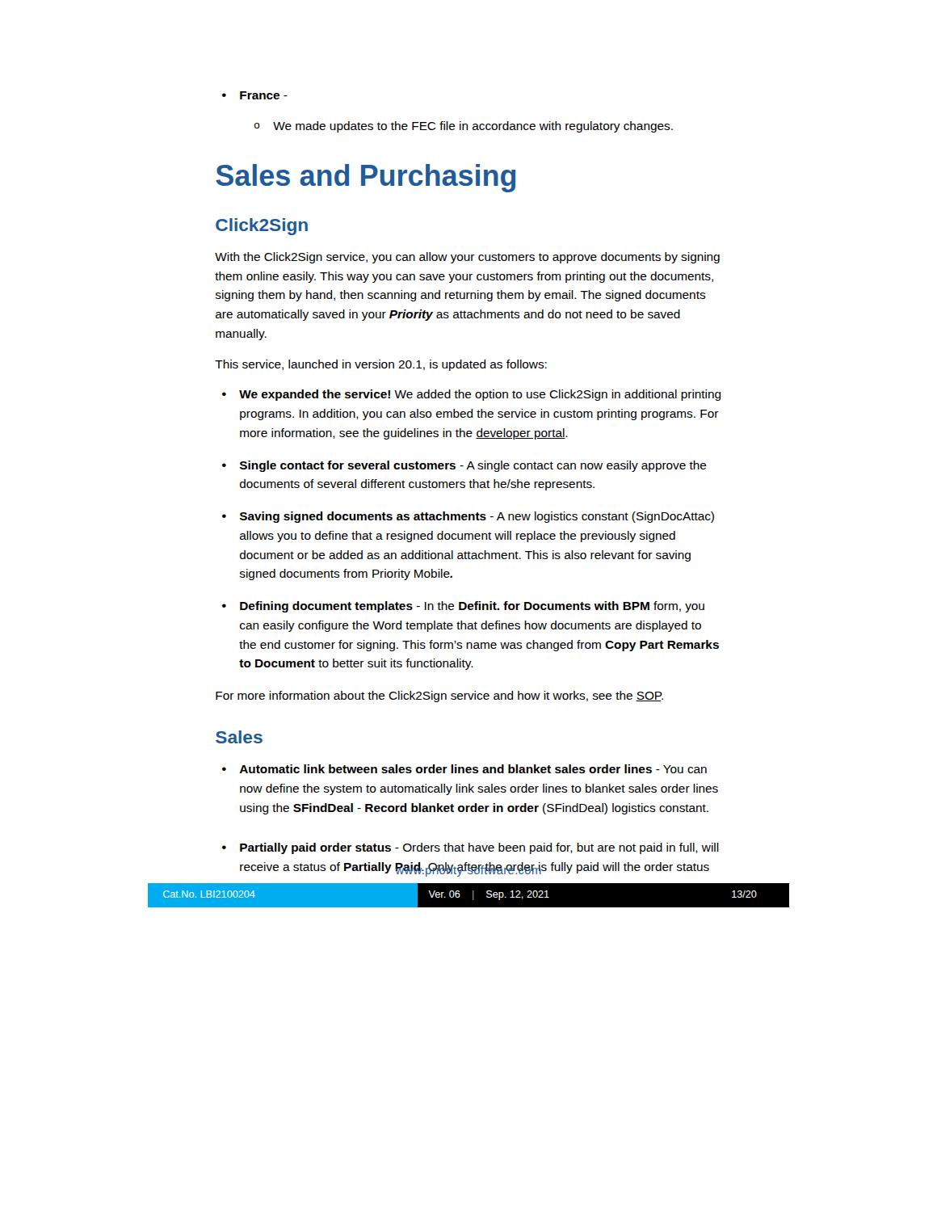France -
We made updates to the FEC file in accordance with regulatory changes.
Sales and Purchasing
Click2Sign
With the Click2Sign service, you can allow your customers to approve documents by signing them online easily. This way you can save your customers from printing out the documents, signing them by hand, then scanning and returning them by email. The signed documents are automatically saved in your Priority as attachments and do not need to be saved manually.
This service, launched in version 20.1, is updated as follows:
We expanded the service! We added the option to use Click2Sign in additional printing programs. In addition, you can also embed the service in custom printing programs. For more information, see the guidelines in the developer portal.
Single contact for several customers - A single contact can now easily approve the documents of several different customers that he/she represents.
Saving signed documents as attachments - A new logistics constant (SignDocAttac) allows you to define that a resigned document will replace the previously signed document or be added as an additional attachment. This is also relevant for saving signed documents from Priority Mobile.
Defining document templates - In the Definit. for Documents with BPM form, you can easily configure the Word template that defines how documents are displayed to the end customer for signing. This form’s name was changed from Copy Part Remarks to Document to better suit its functionality.
For more information about the Click2Sign service and how it works, see the SOP.
Sales
Automatic link between sales order lines and blanket sales order lines - You can now define the system to automatically link sales order lines to blanket sales order lines using the SFindDeal - Record blanket order in order (SFindDeal) logistics constant.
Partially paid order status - Orders that have been paid for, but are not paid in full, will receive a status of Partially Paid. Only after the order is fully paid will the order status
www.priority-software.com
Cat.No. LBI2100204
Ver. 06 | Sep. 12, 2021
13/20